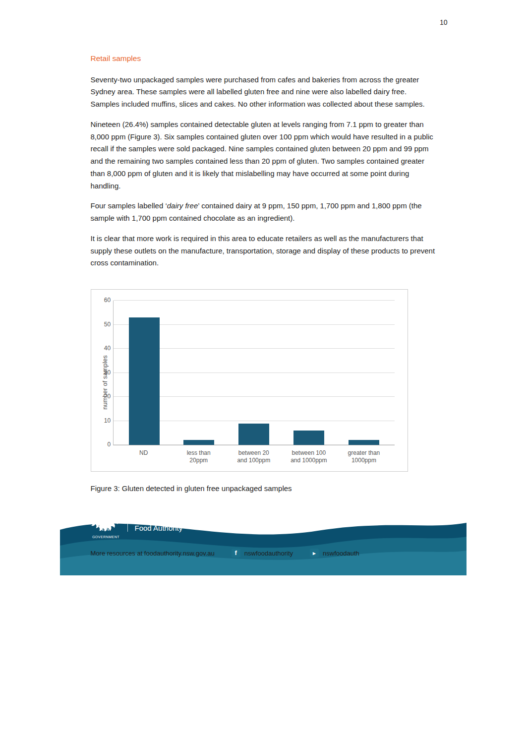10
Retail samples
Seventy-two unpackaged samples were purchased from cafes and bakeries from across the greater Sydney area. These samples were all labelled gluten free and nine were also labelled dairy free. Samples included muffins, slices and cakes. No other information was collected about these samples.
Nineteen (26.4%) samples contained detectable gluten at levels ranging from 7.1 ppm to greater than 8,000 ppm (Figure 3). Six samples contained gluten over 100 ppm which would have resulted in a public recall if the samples were sold packaged. Nine samples contained gluten between 20 ppm and 99 ppm and the remaining two samples contained less than 20 ppm of gluten. Two samples contained greater than 8,000 ppm of gluten and it is likely that mislabelling may have occurred at some point during handling.
Four samples labelled ‘dairy free’ contained dairy at 9 ppm, 150 ppm, 1,700 ppm and 1,800 ppm (the sample with 1,700 ppm contained chocolate as an ingredient).
It is clear that more work is required in this area to educate retailers as well as the manufacturers that supply these outlets on the manufacture, transportation, storage and display of these products to prevent cross contamination.
number of samples
60
50
40
30
20
10
0
ND less than
20ppm between 20
and 100ppm between 100
and 1000ppm greater than
1000ppm
Figure 3: Gluten detected in gluten free unpackaged samples
Department of
Primary Industries
Food Authority
NSW
GOVERNMENT
More resources at foodauthority.nsw.gov.au fnswfoodauthority ▸nswfoodauth